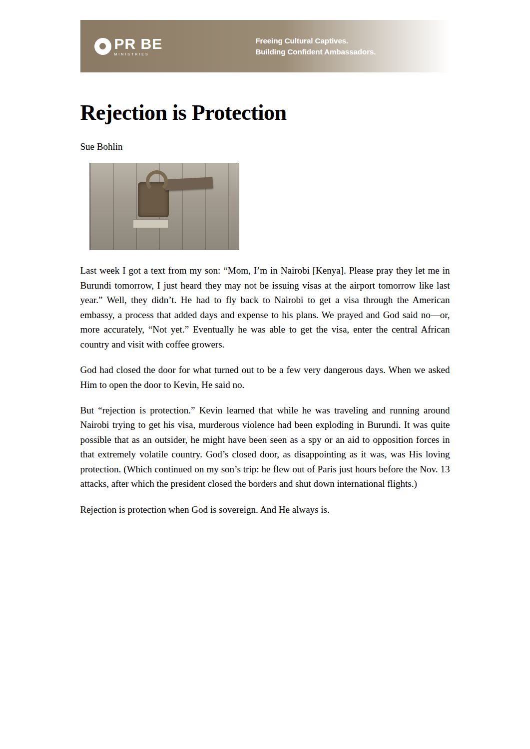PR BE
MINISTRIES
Freeing Cultural Captives.
Building Confident Ambassadors.
Rejection is Protection
Sue Bohlin
Last week I got a text from my son: “Mom, I’m in Nairobi [Kenya]. Please pray they let me in Burundi tomorrow, I just heard they may not be issuing visas at the airport tomorrow like last year.” Well, they didn’t. He had to fly back to Nairobi to get a visa through the American embassy, a process that added days and expense to his plans. We prayed and God said no—or, more accurately, “Not yet.” Eventually he was able to get the visa, enter the central African country and visit with coffee growers.
God had closed the door for what turned out to be a few very dangerous days. When we asked Him to open the door to Kevin, He said no.
But “rejection is protection.” Kevin learned that while he was traveling and running around Nairobi trying to get his visa, murderous violence had been exploding in Burundi. It was quite possible that as an outsider, he might have been seen as a spy or an aid to opposition forces in that extremely volatile country. God’s closed door, as disappointing as it was, was His loving protection. (Which continued on my son’s trip: he flew out of Paris just hours before the Nov. 13 attacks, after which the president closed the borders and shut down international flights.)
Rejection is protection when God is sovereign. And He always is.